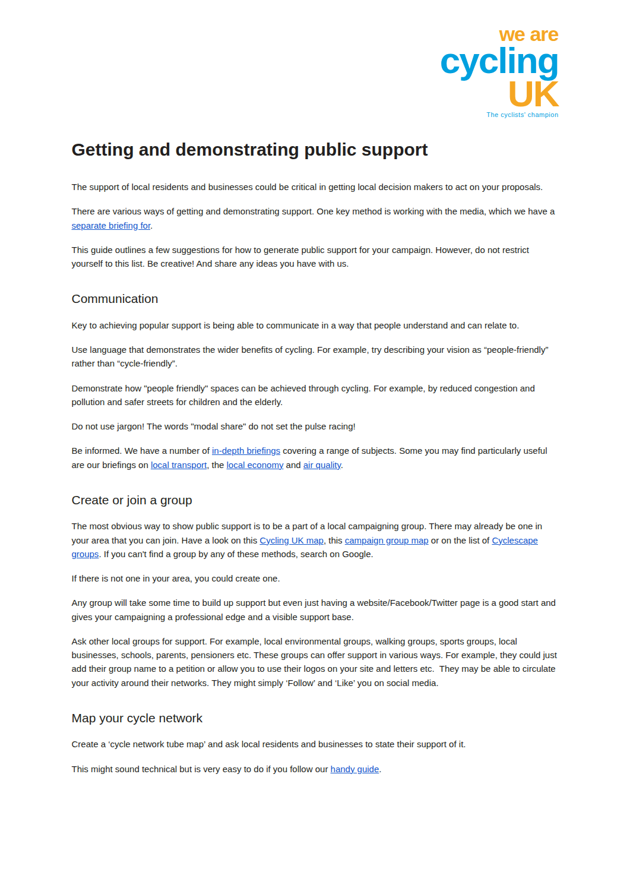we are
cycling
UK
The cyclists' champion
Getting and demonstrating public support
The support of local residents and businesses could be critical in getting local decision makers to act on your proposals.
There are various ways of getting and demonstrating support. One key method is working with the media, which we have a separate briefing for.
This guide outlines a few suggestions for how to generate public support for your campaign. However, do not restrict yourself to this list. Be creative! And share any ideas you have with us.
Communication
Key to achieving popular support is being able to communicate in a way that people understand and can relate to.
Use language that demonstrates the wider benefits of cycling. For example, try describing your vision as “people-friendly” rather than “cycle-friendly”.
Demonstrate how "people friendly" spaces can be achieved through cycling. For example, by reduced congestion and pollution and safer streets for children and the elderly.
Do not use jargon! The words "modal share" do not set the pulse racing!
Be informed. We have a number of in-depth briefings covering a range of subjects. Some you may find particularly useful are our briefings on local transport, the local economy and air quality.
Create or join a group
The most obvious way to show public support is to be a part of a local campaigning group. There may already be one in your area that you can join. Have a look on this Cycling UK map, this campaign group map or on the list of Cyclescape groups. If you can't find a group by any of these methods, search on Google.
If there is not one in your area, you could create one.
Any group will take some time to build up support but even just having a website/Facebook/Twitter page is a good start and gives your campaigning a professional edge and a visible support base.
Ask other local groups for support. For example, local environmental groups, walking groups, sports groups, local businesses, schools, parents, pensioners etc. These groups can offer support in various ways. For example, they could just add their group name to a petition or allow you to use their logos on your site and letters etc. They may be able to circulate your activity around their networks. They might simply ‘Follow’ and ‘Like’ you on social media.
Map your cycle network
Create a ‘cycle network tube map’ and ask local residents and businesses to state their support of it.
This might sound technical but is very easy to do if you follow our handy guide.